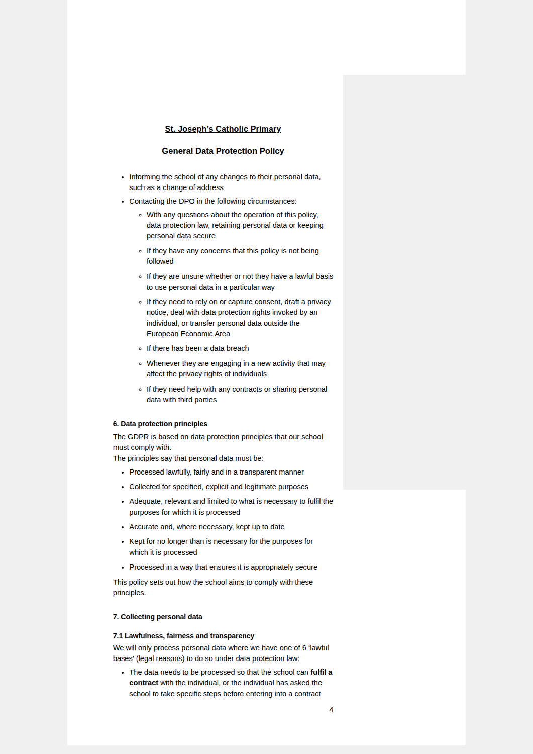St. Joseph’s Catholic Primary
General Data Protection Policy
Informing the school of any changes to their personal data, such as a change of address
Contacting the DPO in the following circumstances:
With any questions about the operation of this policy, data protection law, retaining personal data or keeping personal data secure
If they have any concerns that this policy is not being followed
If they are unsure whether or not they have a lawful basis to use personal data in a particular way
If they need to rely on or capture consent, draft a privacy notice, deal with data protection rights invoked by an individual, or transfer personal data outside the European Economic Area
If there has been a data breach
Whenever they are engaging in a new activity that may affect the privacy rights of individuals
If they need help with any contracts or sharing personal data with third parties
6. Data protection principles
The GDPR is based on data protection principles that our school must comply with.
The principles say that personal data must be:
Processed lawfully, fairly and in a transparent manner
Collected for specified, explicit and legitimate purposes
Adequate, relevant and limited to what is necessary to fulfil the purposes for which it is processed
Accurate and, where necessary, kept up to date
Kept for no longer than is necessary for the purposes for which it is processed
Processed in a way that ensures it is appropriately secure
This policy sets out how the school aims to comply with these principles.
7. Collecting personal data
7.1 Lawfulness, fairness and transparency
We will only process personal data where we have one of 6 ‘lawful bases’ (legal reasons) to do so under data protection law:
The data needs to be processed so that the school can fulfil a contract with the individual, or the individual has asked the school to take specific steps before entering into a contract
4